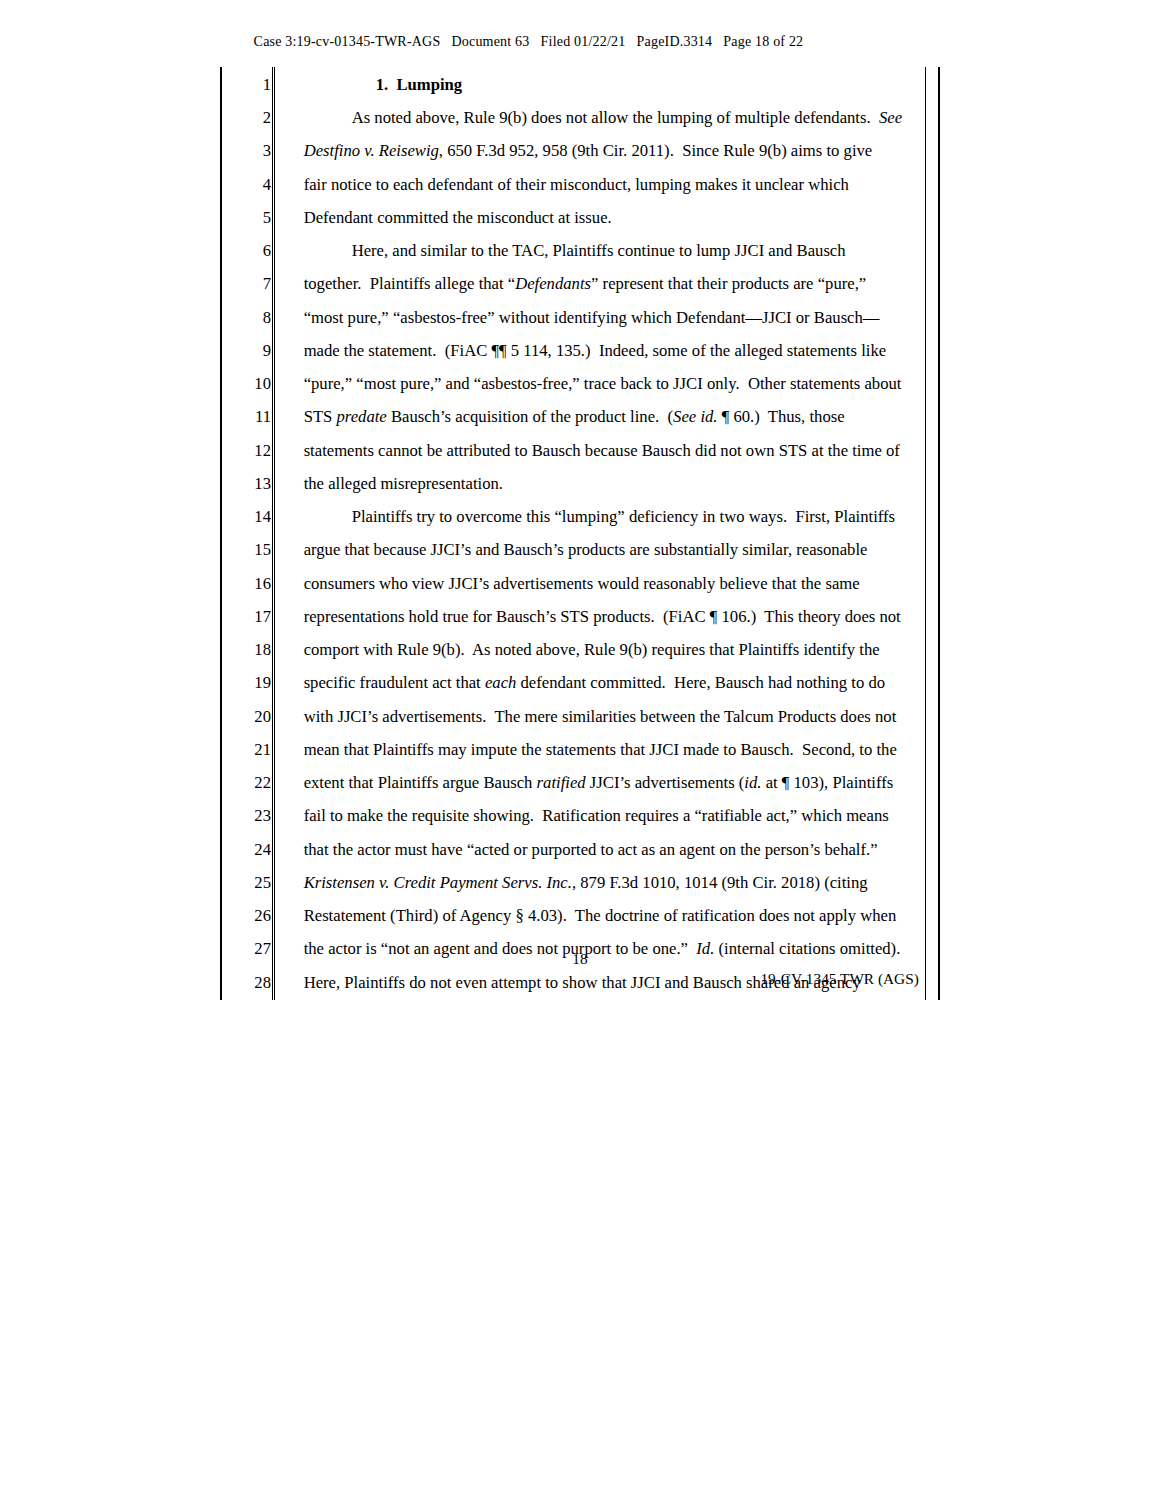Case 3:19-cv-01345-TWR-AGS Document 63 Filed 01/22/21 PageID.3314 Page 18 of 22
| 1 2 3 4 5 6 7 8 9 10 11 12 13 14 15 16 17 18 19 20 21 22 23 24 25 26 27 28 | 1. Lumping As noted above, Rule 9(b) does not allow the lumping of multiple defendants. See Destfino v. Reisewig , 650 F.3d 952, 958 (9th Cir. 2011). Since Rule 9(b) aims to give fair notice to each defendant of their misconduct, lumping makes it unclear which Defendant committed the misconduct at issue. Here, and similar to the TAC, Plaintiffs continue to lump JJCI and Bausch together. Plaintiffs allege that “ Defendants ” represent that their products are “pure,” “most pure,” “asbestos-free” without identifying which Defendant—JJCI or Bausch— made the statement. (FiAC ¶¶ 5 114, 135.) Indeed, some of the alleged statements like “pure,” “most pure,” and “asbestos-free,” trace back to JJCI only. Other statements about STS predate Bausch’s acquisition of the product line. ( See id. ¶ 60.) Thus, those statements cannot be attributed to Bausch because Bausch did not own STS at the time of the alleged misrepresentation. Plaintiffs try to overcome this “lumping” deficiency in two ways. First, Plaintiffs argue that because JJCI’s and Bausch’s products are substantially similar, reasonable consumers who view JJCI’s advertisements would reasonably believe that the same representations hold true for Bausch’s STS products. (FiAC ¶ 106.) This theory does not comport with Rule 9(b). As noted above, Rule 9(b) requires that Plaintiffs identify the specific fraudulent act that each defendant committed. Here, Bausch had nothing to do with JJCI’s advertisements. The mere similarities between the Talcum Products does not mean that Plaintiffs may impute the statements that JJCI made to Bausch. Second, to the extent that Plaintiffs argue Bausch ratified JJCI’s advertisements ( id. at ¶ 103), Plaintiffs fail to make the requisite showing. Ratification requires a “ratifiable act,” which means that the actor must have “acted or purported to act as an agent on the person’s behalf.” Kristensen v. Credit Payment Servs. Inc. , 879 F.3d 1010, 1014 (9th Cir. 2018) (citing Restatement (Third) of Agency § 4.03). The doctrine of ratification does not apply when the actor is “not an agent and does not purport to be one.” Id. (internal citations omitted). Here, Plaintiffs do not even attempt to show that JJCI and Bausch shared an agency |
18
19-CV-1345 TWR (AGS)